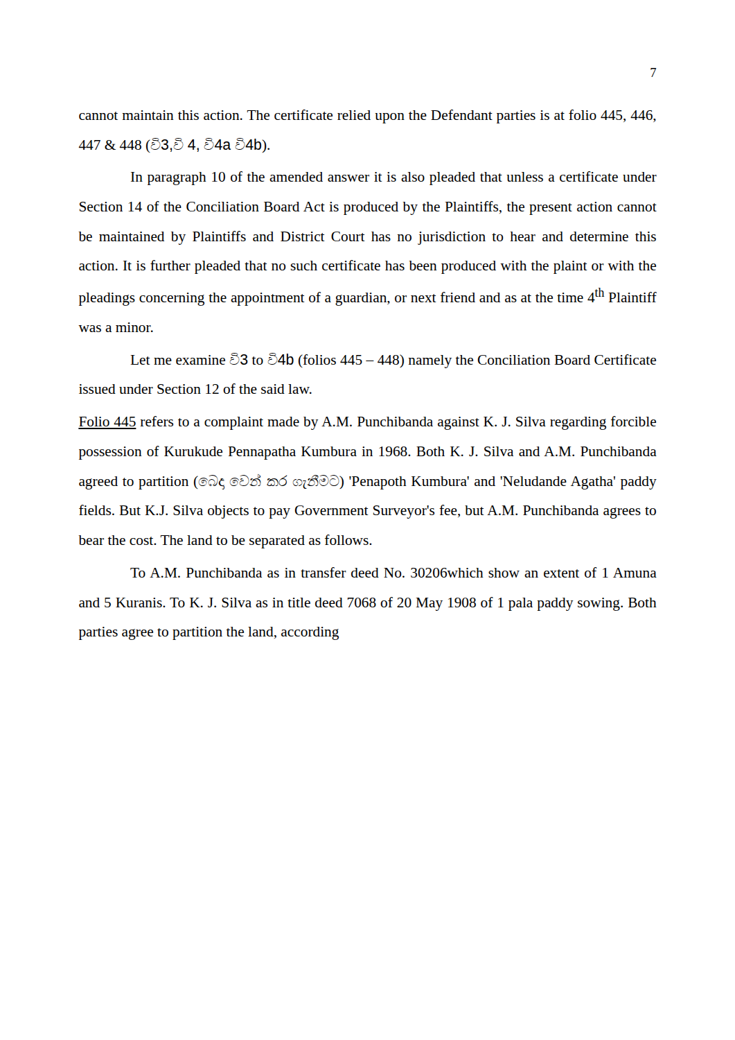7
cannot maintain this action. The certificate relied upon the Defendant parties is at folio 445, 446, 447 & 448 (වි3,වි 4, වි4a වි4b).
In paragraph 10 of the amended answer it is also pleaded that unless a certificate under Section 14 of the Conciliation Board Act is produced by the Plaintiffs, the present action cannot be maintained by Plaintiffs and District Court has no jurisdiction to hear and determine this action. It is further pleaded that no such certificate has been produced with the plaint or with the pleadings concerning the appointment of a guardian, or next friend and as at the time 4th Plaintiff was a minor.
Let me examine වි3 to වි4b (folios 445 – 448) namely the Conciliation Board Certificate issued under Section 12 of the said law.
Folio 445 refers to a complaint made by A.M. Punchibanda against K. J. Silva regarding forcible possession of Kurukude Pennapatha Kumbura in 1968. Both K. J. Silva and A.M. Punchibanda agreed to partition (බෙදා වෙන් කර ගැනීමට) 'Penapoth Kumbura' and 'Neludande Agatha' paddy fields. But K.J. Silva objects to pay Government Surveyor's fee, but A.M. Punchibanda agrees to bear the cost. The land to be separated as follows.
To A.M. Punchibanda as in transfer deed No. 30206which show an extent of 1 Amuna and 5 Kuranis. To K. J. Silva as in title deed 7068 of 20 May 1908 of 1 pala paddy sowing. Both parties agree to partition the land, according